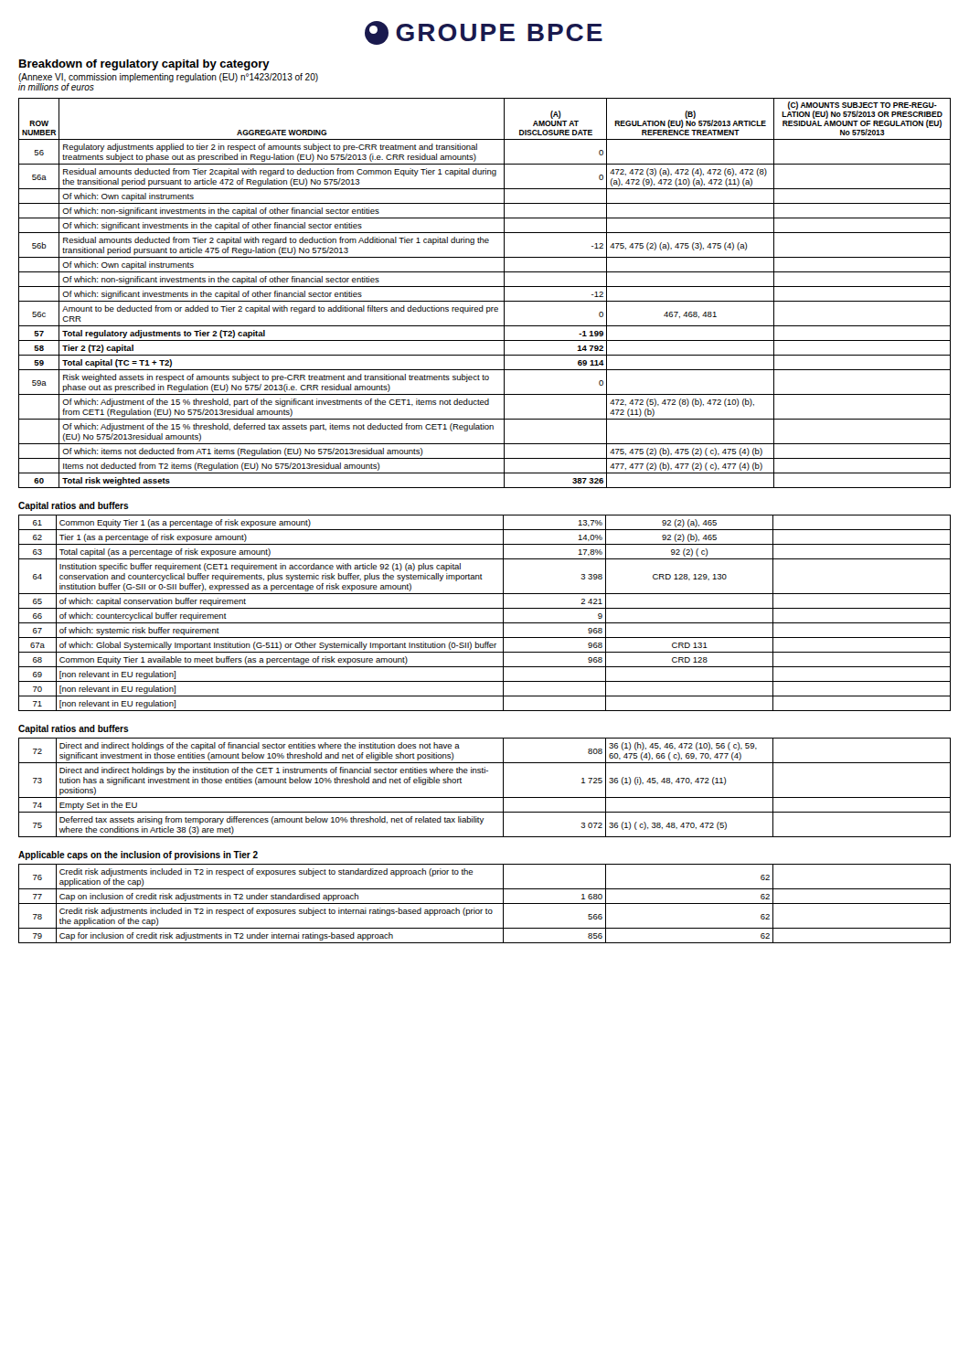GROUPE BPCE
Breakdown of regulatory capital by category
(Annexe VI, commission implementing regulation (EU) n°1423/2013 of 20)
in millions of euros
| ROW NUMBER | AGGREGATE WORDING | (A) AMOUNT AT DISCLOSURE DATE | (B) REGULATION (EU) No 575/2013 ARTICLE REFERENCE TREATMENT | (C) AMOUNTS SUBJECT TO PRE-REGU-LATION (EU) No 575/2013 OR PRESCRIBED RESIDUAL AMOUNT OF REGULATION (EU) No 575/2013 |
| --- | --- | --- | --- | --- |
| 56 | Regulatory adjustments applied to tier 2 in respect of amounts subject to pre-CRR treatment and transitional treatments subject to phase out as prescribed in Regu-lation (EU) No 575/2013 (i.e. CRR residual amounts) | 0 | | |
| 56a | Residual amounts deducted from Tier 2capital with regard to deduction from Common Equity Tier 1 capital during the transitional period pursuant to article 472 of Regulation (EU) No 575/2013 | 0 | 472, 472 (3) (a), 472 (4), 472 (6), 472 (8) (a), 472 (9), 472 (10) (a), 472 (11) (a) | |
| | Of which: Own capital instruments | | | |
| | Of which: non-significant investments in the capital of other financial sector entities | | | |
| | Of which: significant investments in the capital of other financial sector entities | | | |
| 56b | Residual amounts deducted from Tier 2 capital with regard to deduction from Additional Tier 1 capital during the transitional period pursuant to article 475 of Regu-lation (EU) No 575/2013 | -12 | 475, 475 (2) (a), 475 (3), 475 (4) (a) | |
| | Of which: Own capital instruments | | | |
| | Of which: non-significant investments in the capital of other financial sector entities | | | |
| | Of which: significant investments in the capital of other financial sector entities | -12 | | |
| 56c | Amount to be deducted from or added to Tier 2 capital with regard to additional filters and deductions required pre CRR | 0 | 467, 468, 481 | |
| 57 | Total regulatory adjustments to Tier 2 (T2) capital | -1 199 | | |
| 58 | Tier 2 (T2) capital | 14 792 | | |
| 59 | Total capital (TC = T1 + T2) | 69 114 | | |
| 59a | Risk weighted assets in respect of amounts subject to pre-CRR treatment and transitional treatments subject to phase out as prescribed in Regulation (EU) No 575/ 2013(i.e. CRR residual amounts) | 0 | | |
| | Of which: Adjustment of the 15 % threshold, part of the significant investments of the CET1, items not deducted from CET1 (Regulation (EU) No 575/2013residual amounts) | | 472, 472 (5), 472 (8) (b), 472 (10) (b), 472 (11) (b) | |
| | Of which: Adjustment of the 15 % threshold, deferred tax assets part, items not deducted from CET1 (Regulation (EU) No 575/2013residual amounts) | | | |
| | Of which: items not deducted from AT1 items (Regulation (EU) No 575/2013residual amounts) | | 475, 475 (2) (b), 475 (2) ( c), 475 (4) (b) | |
| | Items not deducted from T2 items (Regulation (EU) No 575/2013residual amounts) | | 477, 477 (2) (b), 477 (2) ( c), 477 (4) (b) | |
| 60 | Total risk weighted assets | 387 326 | | |
Capital ratios and buffers
| 61 | Common Equity Tier 1 (as a percentage of risk exposure amount) | 13,7% | 92 (2) (a), 465 | |
| 62 | Tier 1 (as a percentage of risk exposure amount) | 14,0% | 92 (2) (b), 465 | |
| 63 | Total capital (as a percentage of risk exposure amount) | 17,8% | 92 (2) ( c) | |
| 64 | Institution specific buffer requirement (CET1 requirement in accordance with article 92 (1) (a) plus capital conservation and countercyclical buffer requirements, plus systemic risk buffer, plus the systemically important institution buffer (G-SII or 0-SII buffer), expressed as a percentage of risk exposure amount) | 3 398 | CRD 128, 129, 130 | |
| 65 | of which: capital conservation buffer requirement | 2 421 | | |
| 66 | of which: countercyclical buffer requirement | 9 | | |
| 67 | of which: systemic risk buffer requirement | 968 | | |
| 67a | of which: Global Systemically Important Institution (G-511) or Other Systemically Important Institution (0-SII) buffer | 968 | CRD 131 | |
| 68 | Common Equity Tier 1 available to meet buffers (as a percentage of risk exposure amount) | 968 | CRD 128 | |
| 69 | [non relevant in EU regulation] | | | |
| 70 | [non relevant in EU regulation] | | | |
| 71 | [non relevant in EU regulation] | | | |
Capital ratios and buffers
| 72 | Direct and indirect holdings of the capital of financial sector entities where the institution does not have a significant investment in those entities (amount below 10% threshold and net of eligible short positions) | 808 | 36 (1) (h), 45, 46, 472 (10), 56 ( c), 59, 60, 475 (4), 66 ( c), 69, 70, 477 (4) | |
| 73 | Direct and indirect holdings by the institution of the CET 1 instruments of financial sector entities where the insti-tution has a significant investment in those entities (amount below 10% threshold and net of eligible short positions) | 1 725 | 36 (1) (i), 45, 48, 470, 472 (11) | |
| 74 | Empty Set in the EU | | | |
| 75 | Deferred tax assets arising from temporary differences (amount below 10% threshold, net of related tax liability where the conditions in Article 38 (3) are met) | 3 072 | 36 (1) ( c), 38, 48, 470, 472 (5) | |
Applicable caps on the inclusion of provisions in Tier 2
| 76 | Credit risk adjustments included in T2 in respect of exposures subject to standardized approach (prior to the application of the cap) | | 62 | |
| 77 | Cap on inclusion of credit risk adjustments in T2 under standardised approach | 1 680 | 62 | |
| 78 | Credit risk adjustments included in T2 in respect of exposures subject to internai ratings-based approach (prior to the application of the cap) | 566 | 62 | |
| 79 | Cap for inclusion of credit risk adjustments in T2 under internai ratings-based approach | 856 | 62 | |